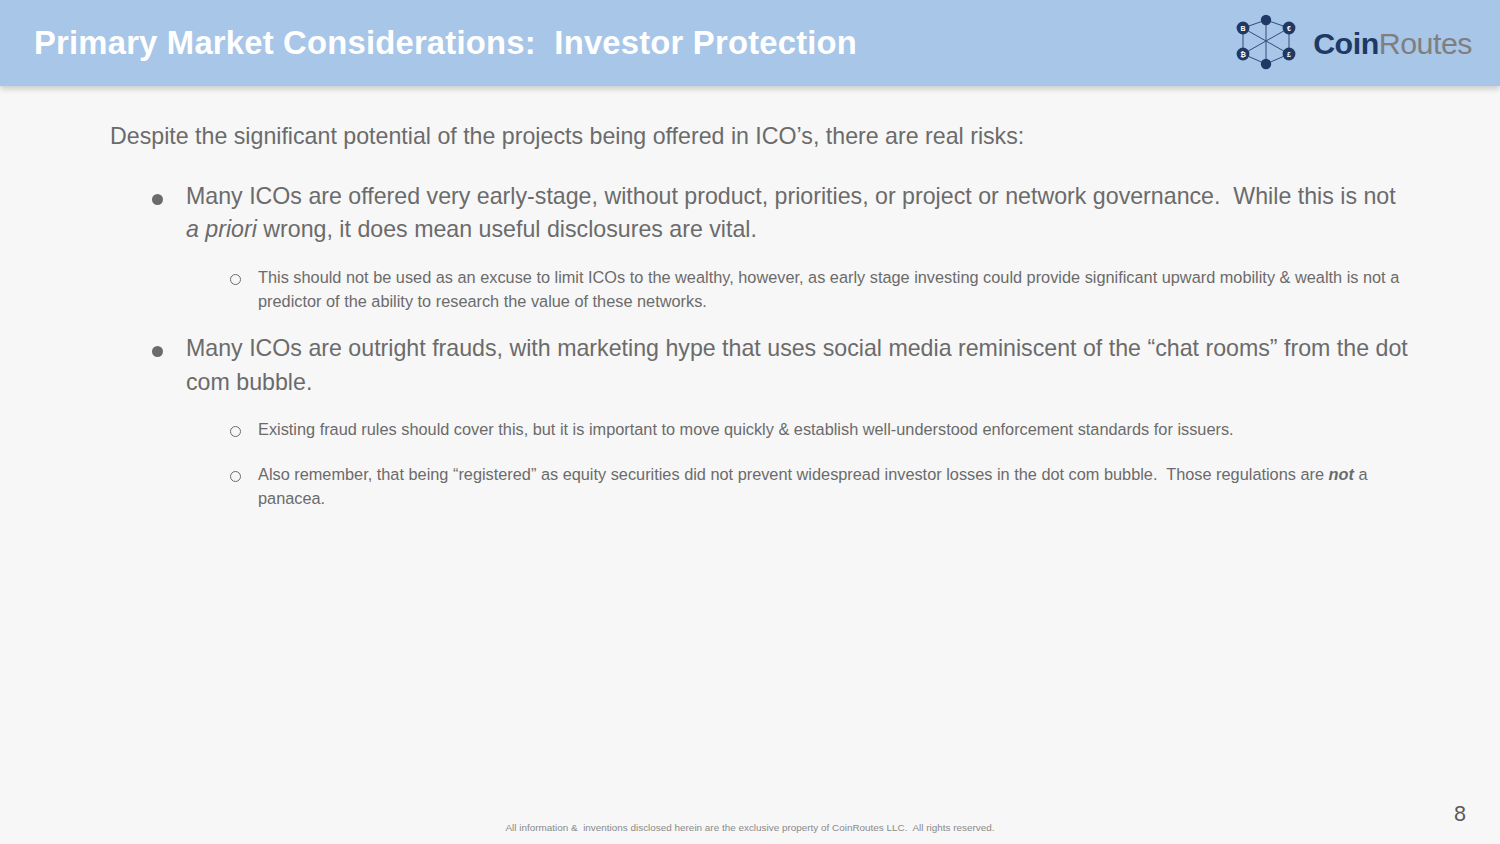Primary Market Considerations: Investor Protection
B € ₿ £ Coin Routes
Despite the significant potential of the projects being offered in ICO’s, there are real risks:
Many ICOs are offered very early-stage, without product, priorities, or project or network governance. While this is not a priori wrong, it does mean useful disclosures are vital.
This should not be used as an excuse to limit ICOs to the wealthy, however, as early stage investing could provide significant upward mobility & wealth is not a predictor of the ability to research the value of these networks.
Many ICOs are outright frauds, with marketing hype that uses social media reminiscent of the “chat rooms” from the dot com bubble.
Existing fraud rules should cover this, but it is important to move quickly & establish well-understood enforcement standards for issuers.
Also remember, that being “registered” as equity securities did not prevent widespread investor losses in the dot com bubble. Those regulations are not a panacea.
All information & inventions disclosed herein are the exclusive property of CoinRoutes LLC. All rights reserved.
8